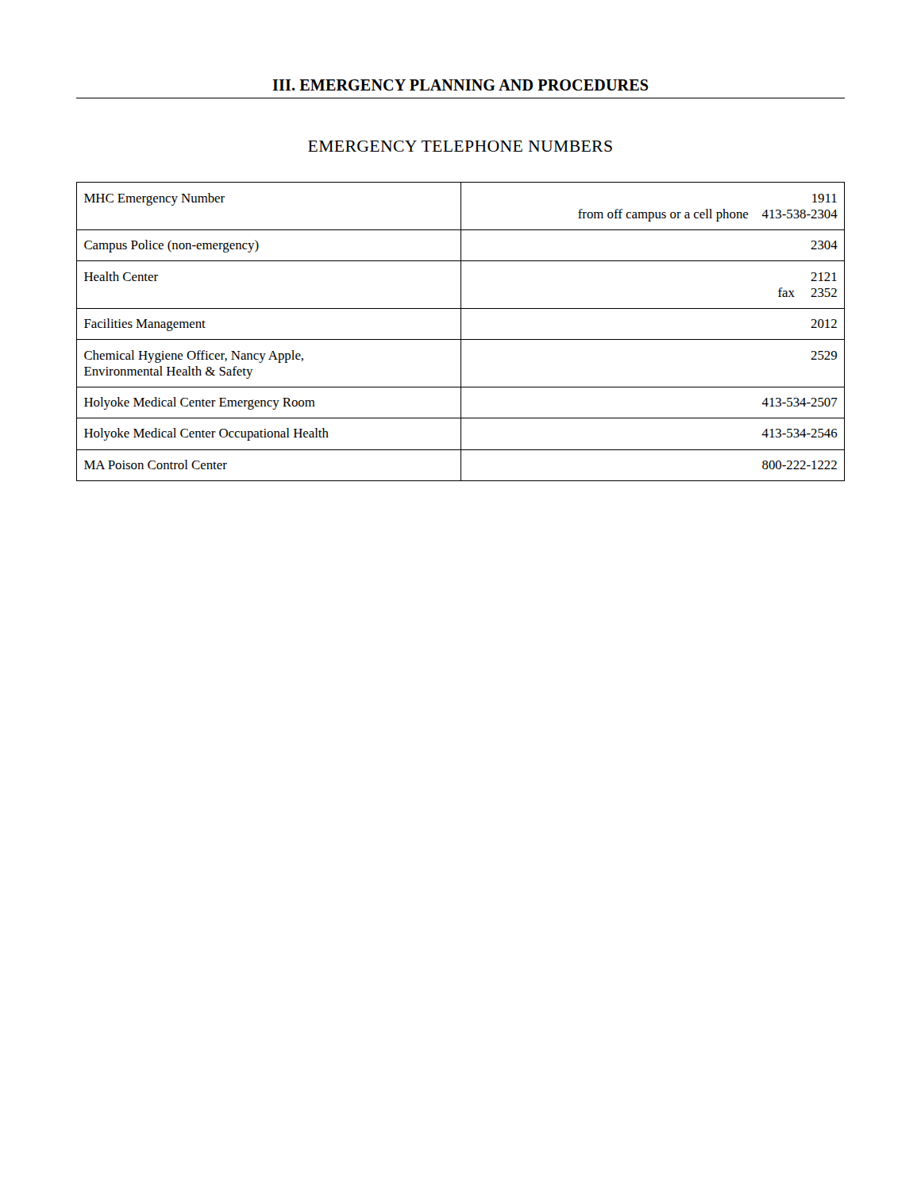III. EMERGENCY PLANNING AND PROCEDURES
EMERGENCY TELEPHONE NUMBERS
| MHC Emergency Number | 1911 from off campus or a cell phone 413-538-2304 |
| Campus Police (non-emergency) | 2304 |
| Health Center | 2121 fax 2352 |
| Facilities Management | 2012 |
| Chemical Hygiene Officer, Nancy Apple, Environmental Health & Safety | 2529 |
| Holyoke Medical Center Emergency Room | 413-534-2507 |
| Holyoke Medical Center Occupational Health | 413-534-2546 |
| MA Poison Control Center | 800-222-1222 |